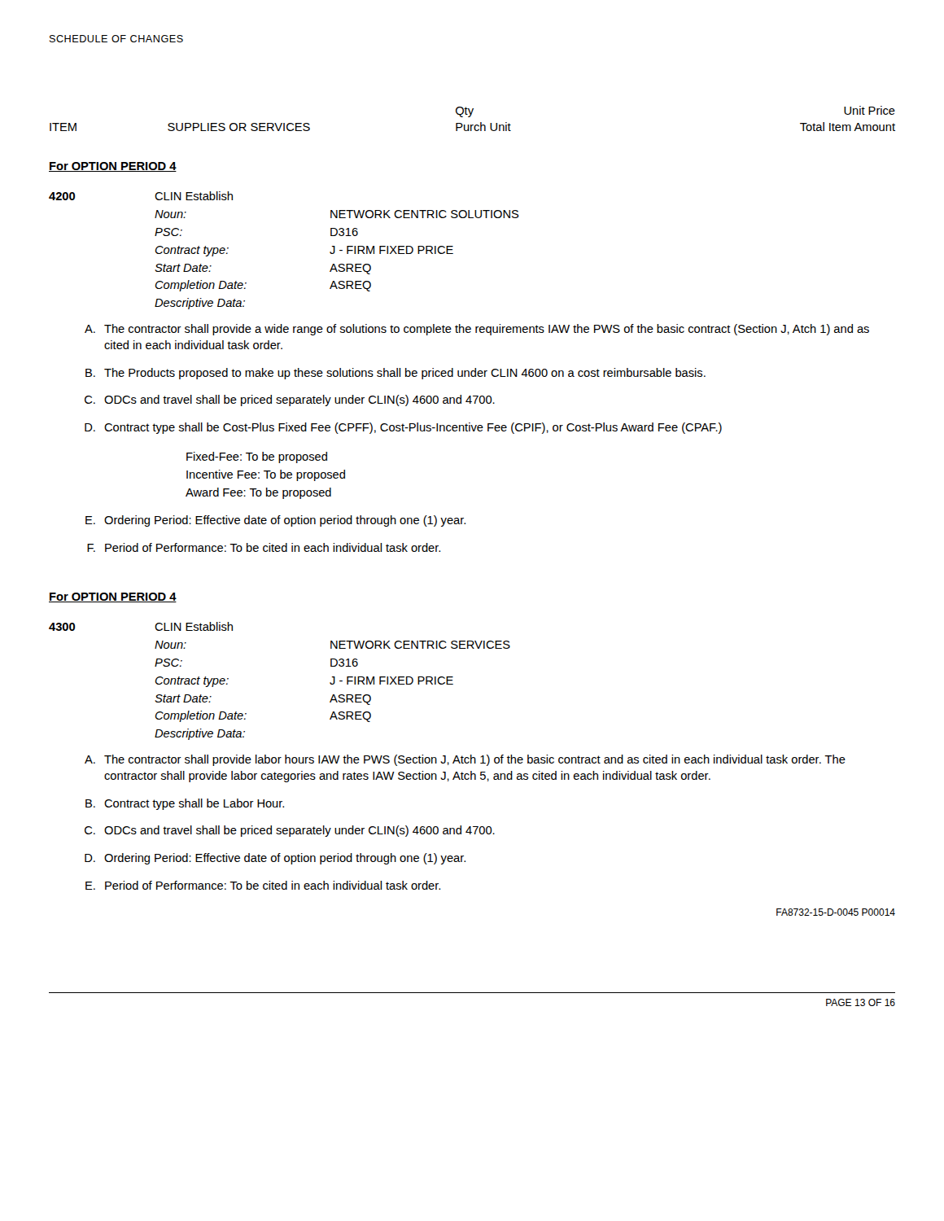SCHEDULE OF CHANGES
| | | Qty | Unit Price |
| ITEM | SUPPLIES OR SERVICES | Purch Unit | Total Item Amount |
For OPTION PERIOD 4
| 4200 | CLIN Establish | |
| | Noun: | NETWORK CENTRIC SOLUTIONS |
| | PSC: | D316 |
| | Contract type: | J - FIRM FIXED PRICE |
| | Start Date: | ASREQ |
| | Completion Date: | ASREQ |
| | Descriptive Data: | |
The contractor shall provide a wide range of solutions to complete the requirements IAW the PWS of the basic contract (Section J, Atch 1) and as cited in each individual task order.
The Products proposed to make up these solutions shall be priced under CLIN 4600 on a cost reimbursable basis.
ODCs and travel shall be priced separately under CLIN(s) 4600 and 4700.
Contract type shall be Cost-Plus Fixed Fee (CPFF), Cost-Plus-Incentive Fee (CPIF), or Cost-Plus Award Fee (CPAF.)
Fixed-Fee: To be proposed
Incentive Fee: To be proposed
Award Fee: To be proposed
Ordering Period: Effective date of option period through one (1) year.
Period of Performance: To be cited in each individual task order.
For OPTION PERIOD 4
| 4300 | CLIN Establish | |
| | Noun: | NETWORK CENTRIC SERVICES |
| | PSC: | D316 |
| | Contract type: | J - FIRM FIXED PRICE |
| | Start Date: | ASREQ |
| | Completion Date: | ASREQ |
| | Descriptive Data: | |
The contractor shall provide labor hours IAW the PWS (Section J, Atch 1) of the basic contract and as cited in each individual task order. The contractor shall provide labor categories and rates IAW Section J, Atch 5, and as cited in each individual task order.
Contract type shall be Labor Hour.
ODCs and travel shall be priced separately under CLIN(s) 4600 and 4700.
Ordering Period: Effective date of option period through one (1) year.
Period of Performance: To be cited in each individual task order.
FA8732-15-D-0045 P00014
PAGE 13 OF 16